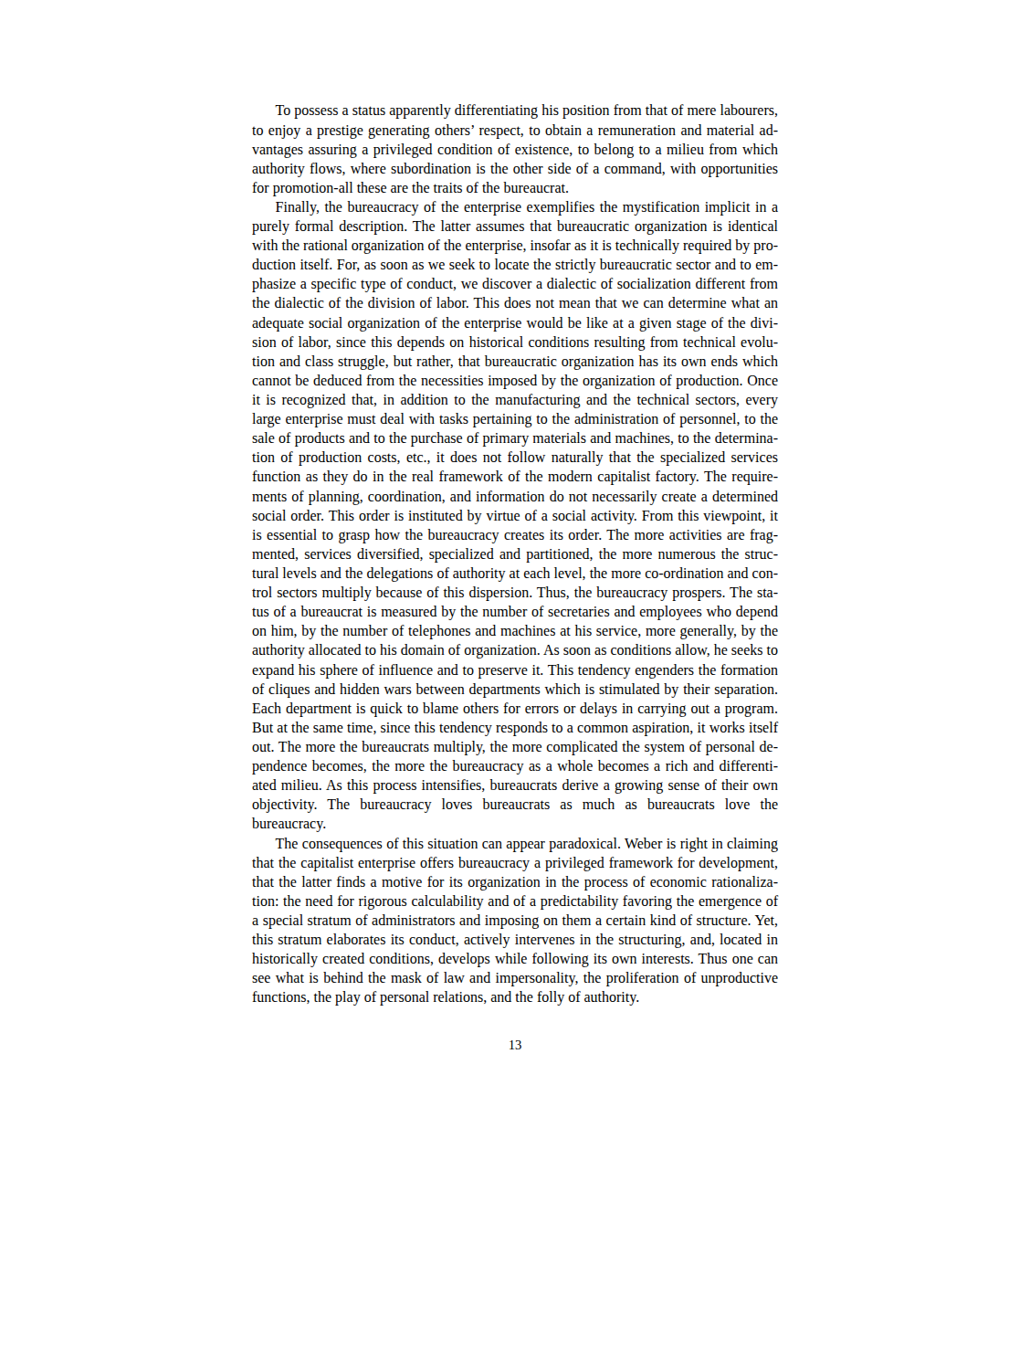To possess a status apparently differentiating his position from that of mere labourers, to enjoy a prestige generating others’ respect, to obtain a remuneration and material advantages assuring a privileged condition of existence, to belong to a milieu from which authority flows, where subordination is the other side of a command, with opportunities for promotion-all these are the traits of the bureaucrat.
Finally, the bureaucracy of the enterprise exemplifies the mystification implicit in a purely formal description. The latter assumes that bureaucratic organization is identical with the rational organization of the enterprise, insofar as it is technically required by production itself. For, as soon as we seek to locate the strictly bureaucratic sector and to emphasize a specific type of conduct, we discover a dialectic of socialization different from the dialectic of the division of labor. This does not mean that we can determine what an adequate social organization of the enterprise would be like at a given stage of the division of labor, since this depends on historical conditions resulting from technical evolution and class struggle, but rather, that bureaucratic organization has its own ends which cannot be deduced from the necessities imposed by the organization of production. Once it is recognized that, in addition to the manufacturing and the technical sectors, every large enterprise must deal with tasks pertaining to the administration of personnel, to the sale of products and to the purchase of primary materials and machines, to the determination of production costs, etc., it does not follow naturally that the specialized services function as they do in the real framework of the modern capitalist factory. The requirements of planning, coordination, and information do not necessarily create a determined social order. This order is instituted by virtue of a social activity. From this viewpoint, it is essential to grasp how the bureaucracy creates its order. The more activities are fragmented, services diversified, specialized and partitioned, the more numerous the structural levels and the delegations of authority at each level, the more co-ordination and control sectors multiply because of this dispersion. Thus, the bureaucracy prospers. The status of a bureaucrat is measured by the number of secretaries and employees who depend on him, by the number of telephones and machines at his service, more generally, by the authority allocated to his domain of organization. As soon as conditions allow, he seeks to expand his sphere of influence and to preserve it. This tendency engenders the formation of cliques and hidden wars between departments which is stimulated by their separation. Each department is quick to blame others for errors or delays in carrying out a program. But at the same time, since this tendency responds to a common aspiration, it works itself out. The more the bureaucrats multiply, the more complicated the system of personal dependence becomes, the more the bureaucracy as a whole becomes a rich and differentiated milieu. As this process intensifies, bureaucrats derive a growing sense of their own objectivity. The bureaucracy loves bureaucrats as much as bureaucrats love the bureaucracy.
The consequences of this situation can appear paradoxical. Weber is right in claiming that the capitalist enterprise offers bureaucracy a privileged framework for development, that the latter finds a motive for its organization in the process of economic rationalization: the need for rigorous calculability and of a predictability favoring the emergence of a special stratum of administrators and imposing on them a certain kind of structure. Yet, this stratum elaborates its conduct, actively intervenes in the structuring, and, located in historically created conditions, develops while following its own interests. Thus one can see what is behind the mask of law and impersonality, the proliferation of unproductive functions, the play of personal relations, and the folly of authority.
13